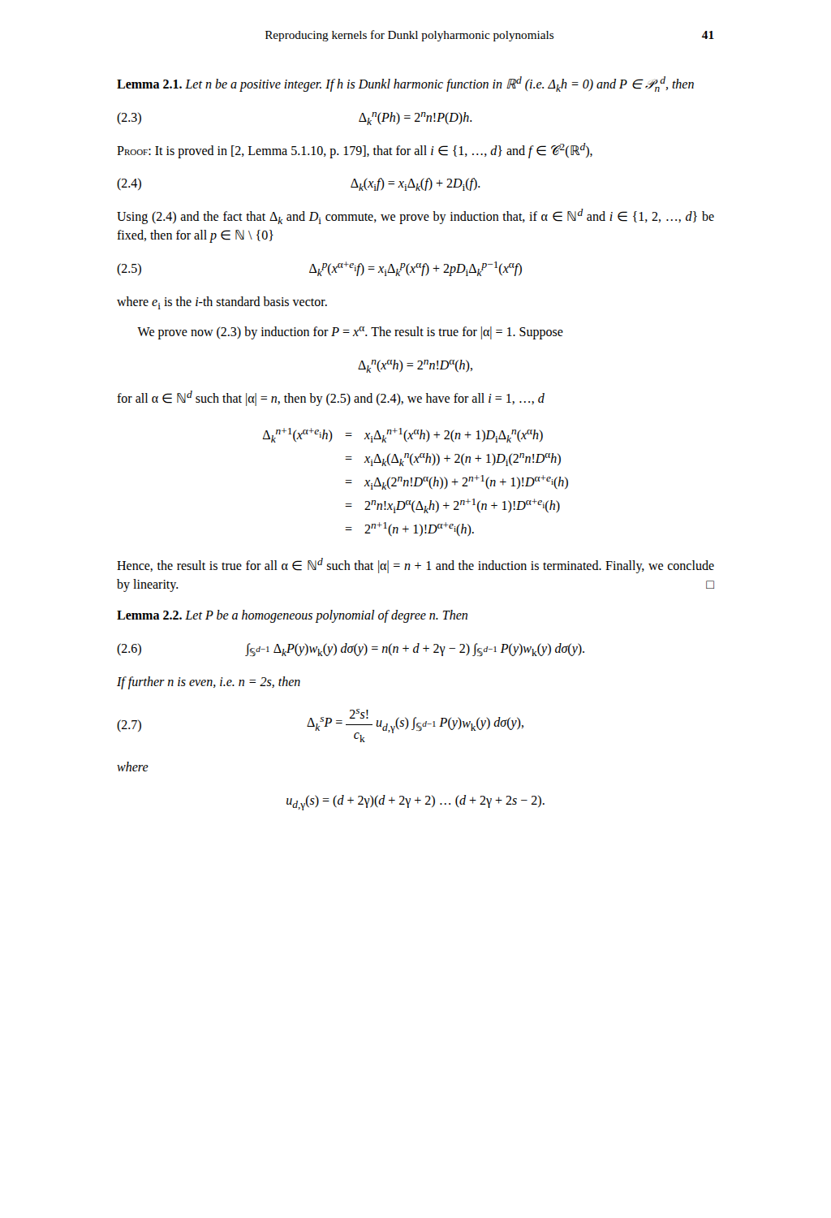Reproducing kernels for Dunkl polyharmonic polynomials 41
Lemma 2.1. Let n be a positive integer. If h is Dunkl harmonic function in ℝd (i.e. Δkh = 0) and P ∈ 𝒫nd, then
(2.3) Δkn(Ph) = 2nn!P(D)h.
Proof: It is proved in [2, Lemma 5.1.10, p. 179], that for all i ∈ {1, …, d} and f ∈ 𝒞2(ℝd),
(2.4) Δk(xif) = xiΔk(f) + 2Di(f).
Using (2.4) and the fact that Δk and Di commute, we prove by induction that, if α ∈ ℕd and i ∈ {1, 2, …, d} be fixed, then for all p ∈ ℕ \ {0}
(2.5) Δkp(xα+eif) = xiΔkp(xαf) + 2pDiΔkp−1(xαf)
where ei is the i-th standard basis vector.
We prove now (2.3) by induction for P = xα. The result is true for |α| = 1. Suppose
Δkn(xαh) = 2nn!Dα(h),
for all α ∈ ℕd such that |α| = n, then by (2.5) and (2.4), we have for all i = 1, …, d
| Δ k n +1 ( x α+ e i h ) | = | x i Δ k n +1 ( x α h ) + 2( n + 1) D i Δ k n ( x α h ) |
| | = | x i Δ k (Δ k n ( x α h )) + 2( n + 1) D i (2 n n ! D α h ) |
| | = | x i Δ k (2 n n ! D α ( h )) + 2 n +1 ( n + 1)! D α+ e i ( h ) |
| | = | 2 n n ! x i D α (Δ k h ) + 2 n +1 ( n + 1)! D α+ e i ( h ) |
| | = | 2 n +1 ( n + 1)! D α+ e i ( h ). |
Hence, the result is true for all α ∈ ℕd such that |α| = n + 1 and the induction is terminated. Finally, we conclude by linearity. □
Lemma 2.2. Let P be a homogeneous polynomial of degree n. Then
(2.6) ∫𝕊d−1 ΔkP(y)wk(y) dσ(y) = n(n + d + 2γ − 2) ∫𝕊d−1 P(y)wk(y) dσ(y).
If further n is even, i.e. n = 2s, then
(2.7) ΔksP = 2ss!ck ud,γ(s) ∫𝕊d−1 P(y)wk(y) dσ(y),
where
ud,γ(s) = (d + 2γ)(d + 2γ + 2) … (d + 2γ + 2s − 2).